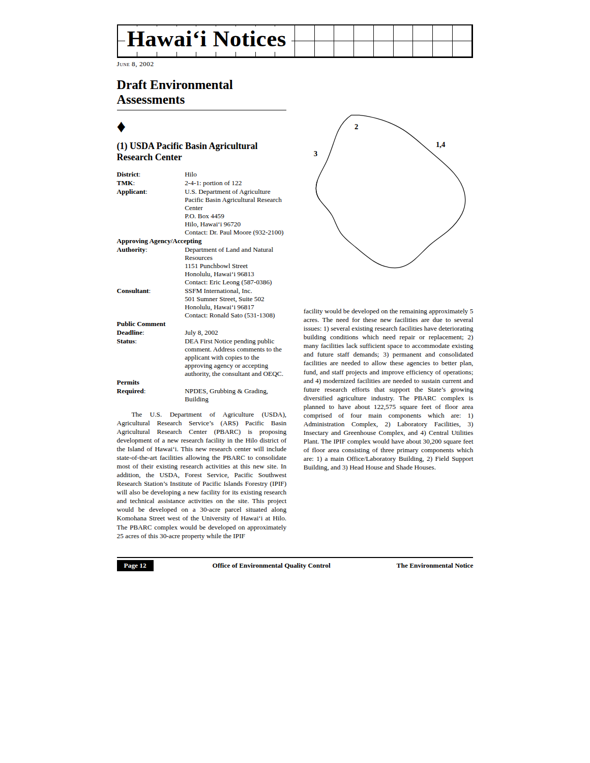Hawaiʻi Notices
June 8, 2002
Draft Environmental
Assessments
♦
(1) USDA Pacific Basin Agricultural
Research Center
| District : | Hilo |
| TMK : | 2-4-1: portion of 122 |
| Applicant : | U.S. Department of Agriculture Pacific Basin Agricultural Research Center P.O. Box 4459 Hilo, Hawaiʻi 96720 Contact: Dr. Paul Moore (932-2100) |
| Approving Agency/Accepting |
| Authority : | Department of Land and Natural Resources 1151 Punchbowl Street Honolulu, Hawaiʻi 96813 Contact: Eric Leong (587-0386) |
| Consultant : | SSFM International, Inc. 501 Sumner Street, Suite 502 Honolulu, Hawaiʻi 96817 Contact: Ronald Sato (531-1308) |
| Public Comment |
| Deadline : | July 8, 2002 |
| Status : | DEA First Notice pending public comment. Address comments to the applicant with copies to the approving agency or accepting authority, the consultant and OEQC. |
| Permits |
| Required : | NPDES, Grubbing & Grading, Building |
The U.S. Department of Agriculture (USDA), Agricultural Research Service’s (ARS) Pacific Basin Agricultural Research Center (PBARC) is proposing development of a new research facility in the Hilo district of the Island of Hawaiʻi. This new research center will include state-of-the-art facilities allowing the PBARC to consolidate most of their existing research activities at this new site. In addition, the USDA, Forest Service, Pacific Southwest Research Station’s Institute of Pacific Islands Forestry (IPIF) will also be developing a new facility for its existing research and technical assistance activities on the site. This project would be developed on a 30-acre parcel situated along Komohana Street west of the University of Hawaiʻi at Hilo. The PBARC complex would be developed on approximately 25 acres of this 30-acre property while the IPIF
2
3
1,4
facility would be developed on the remaining approximately 5 acres. The need for these new facilities are due to several issues: 1) several existing research facilities have deteriorating building conditions which need repair or replacement; 2) many facilities lack sufficient space to accommodate existing and future staff demands; 3) permanent and consolidated facilities are needed to allow these agencies to better plan, fund, and staff projects and improve efficiency of operations; and 4) modernized facilities are needed to sustain current and future research efforts that support the State’s growing diversified agriculture industry. The PBARC complex is planned to have about 122,575 square feet of floor area comprised of four main components which are: 1) Administration Complex, 2) Laboratory Facilities, 3) Insectary and Greenhouse Complex, and 4) Central Utilities Plant. The IPIF complex would have about 30,200 square feet of floor area consisting of three primary components which are: 1) a main Office/Laboratory Building, 2) Field Support Building, and 3) Head House and Shade Houses.
Page 12
Office of Environmental Quality Control
The Environmental Notice